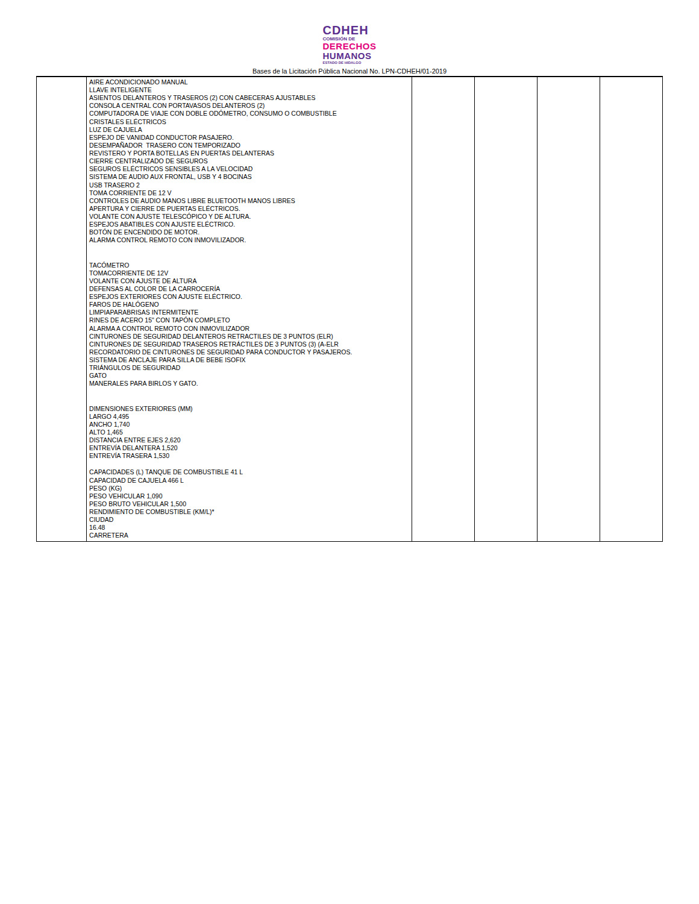CDHEH
COMISIÓN DE
DERECHOS
HUMANOS
ESTADO DE HIDALGO
Bases de la Licitación Pública Nacional No. LPN-CDHEH/01-2019
| | AIRE ACONDICIONADO MANUAL LLAVE INTELIGENTE ASIENTOS DELANTEROS Y TRASEROS (2) CON CABECERAS AJUSTABLES CONSOLA CENTRAL CON PORTAVASOS DELANTEROS (2) COMPUTADORA DE VIAJE CON DOBLE ODÓMETRO, CONSUMO O COMBUSTIBLE CRISTALES ELÉCTRICOS LUZ DE CAJUELA ESPEJO DE VANIDAD CONDUCTOR PASAJERO. DESEMPAÑADOR TRASERO CON TEMPORIZADO REVISTERO Y PORTA BOTELLAS EN PUERTAS DELANTERAS CIERRE CENTRALIZADO DE SEGUROS SEGUROS ELÉCTRICOS SENSIBLES A LA VELOCIDAD SISTEMA DE AUDIO AUX FRONTAL, USB Y 4 BOCINAS USB TRASERO 2 TOMA CORRIENTE DE 12 V CONTROLES DE AUDIO MANOS LIBRE BLUETOOTH MANOS LIBRES APERTURA Y CIERRE DE PUERTAS ELÉCTRICOS. VOLANTE CON AJUSTE TELESCÓPICO Y DE ALTURA. ESPEJOS ABATIBLES CON AJUSTE ELÉCTRICO. BOTÓN DE ENCENDIDO DE MOTOR. ALARMA CONTROL REMOTO CON INMOVILIZADOR. TACÓMETRO TOMACORRIENTE DE 12V VOLANTE CON AJUSTE DE ALTURA DEFENSAS AL COLOR DE LA CARROCERÍA ESPEJOS EXTERIORES CON AJUSTE ELÉCTRICO. FAROS DE HALÓGENO LIMPIAPARABRISAS INTERMITENTE RINES DE ACERO 15" CON TAPÓN COMPLETO ALARMA A CONTROL REMOTO CON INMOVILIZADOR CINTURONES DE SEGURIDAD DELANTEROS RETRACTILES DE 3 PUNTOS (ELR) CINTURONES DE SEGURIDAD TRASEROS RETRÁCTILES DE 3 PUNTOS (3) (A-ELR RECORDATORIO DE CINTURONES DE SEGURIDAD PARA CONDUCTOR Y PASAJEROS. SISTEMA DE ANCLAJE PARA SILLA DE BEBE ISOFIX TRIÁNGULOS DE SEGURIDAD GATO MANERALES PARA BIRLOS Y GATO. DIMENSIONES EXTERIORES (MM) LARGO 4,495 ANCHO 1,740 ALTO 1,465 DISTANCIA ENTRE EJES 2,620 ENTREVÍA DELANTERA 1,520 ENTREVÍA TRASERA 1,530 CAPACIDADES (L) TANQUE DE COMBUSTIBLE 41 L CAPACIDAD DE CAJUELA 466 L PESO (KG) PESO VEHICULAR 1,090 PESO BRUTO VEHICULAR 1,500 RENDIMIENTO DE COMBUSTIBLE (KM/L)* CIUDAD 16.48 CARRETERA | | | | |